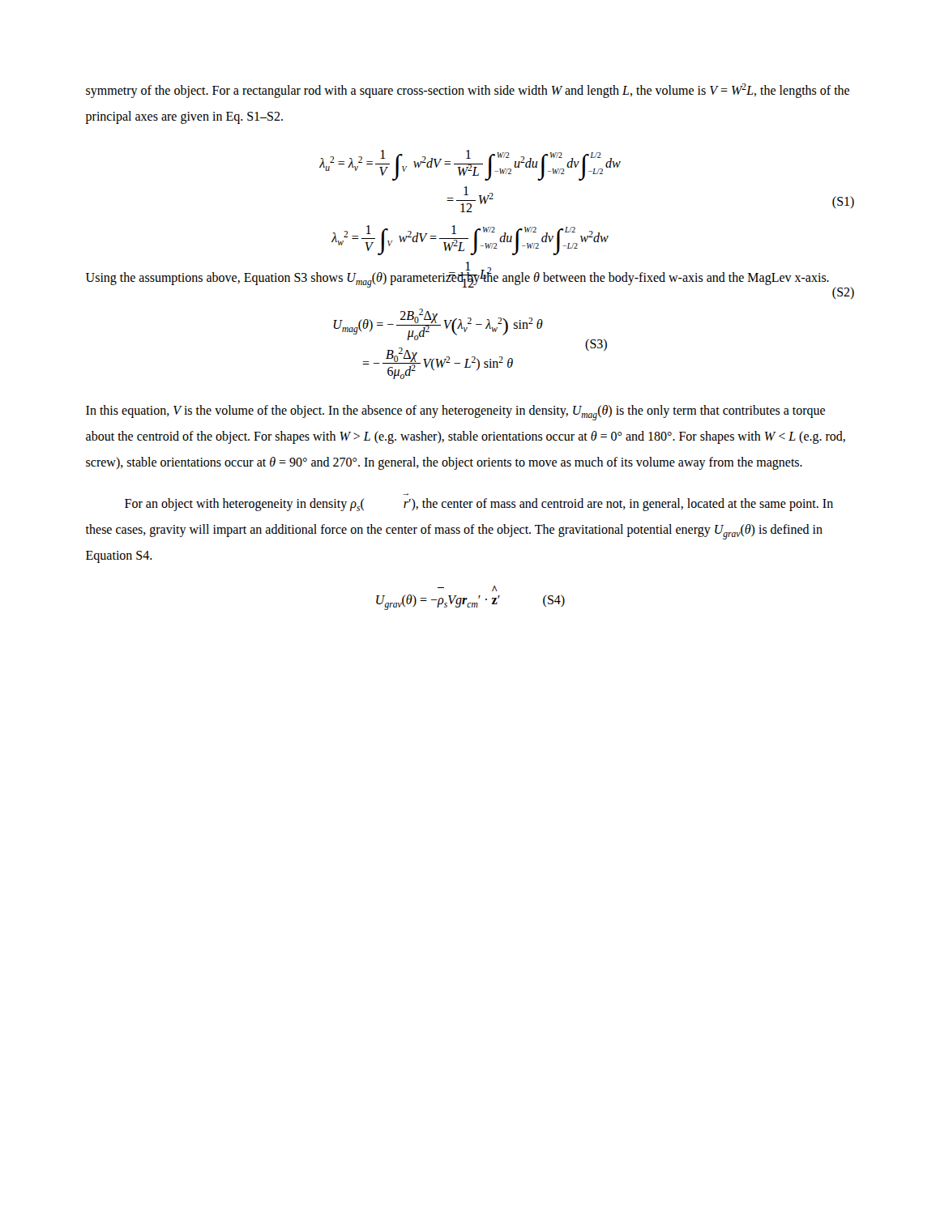symmetry of the object. For a rectangular rod with a square cross-section with side width W and length L, the volume is V = W2L, the lengths of the principal axes are given in Eq. S1–S2.
λu2 = λv2 = 1 V ∫V w2dV = 1 W2L ∫W/2−W/2 u2du ∫W/2−W/2 dv ∫L/2−L/2 dw
= 112 W2
λw2 = 1 V ∫V w2dV = 1 W2L ∫W/2−W/2 du ∫W/2−W/2 dv ∫L/2−L/2 w2dw
= 112 L2
(S1)
(S2)
Using the assumptions above, Equation S3 shows Umag(θ) parameterized by the angle θ between the body-fixed w-axis and the MagLev x-axis.
Umag(θ) = − 2B02Δχ μod2 V(λv2 − λw2) sin2 θ
= − B02Δχ 6μod2 V(W2 − L2) sin2 θ
(S3)
In this equation, V is the volume of the object. In the absence of any heterogeneity in density, Umag(θ) is the only term that contributes a torque about the centroid of the object. For shapes with W > L (e.g. washer), stable orientations occur at θ = 0° and 180°. For shapes with W < L (e.g. rod, screw), stable orientations occur at θ = 90° and 270°. In general, the object orients to move as much of its volume away from the magnets.
For an object with heterogeneity in density ρs(r′), the center of mass and centroid are not, in general, located at the same point. In these cases, gravity will impart an additional force on the center of mass of the object. The gravitational potential energy Ugrav(θ) is defined in Equation S4.
Ugrav(θ) = −ρsVgrcm′ · z′
(S4)